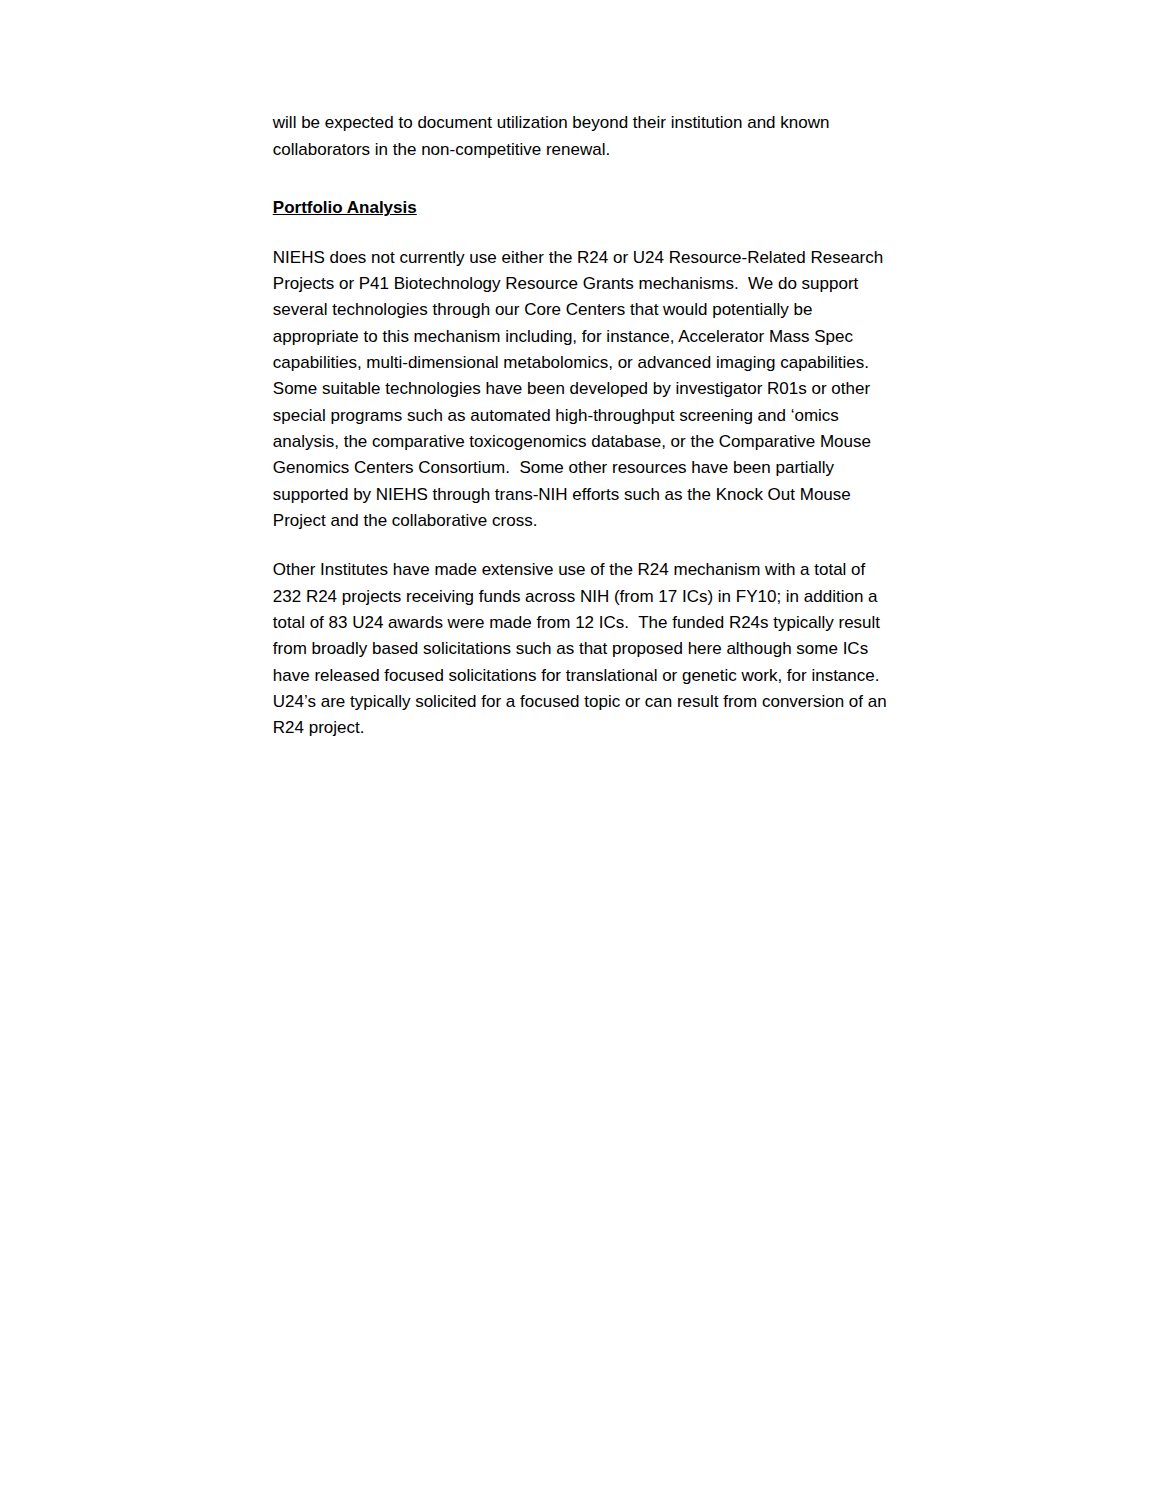will be expected to document utilization beyond their institution and known collaborators in the non-competitive renewal.
Portfolio Analysis
NIEHS does not currently use either the R24 or U24 Resource-Related Research Projects or P41 Biotechnology Resource Grants mechanisms. We do support several technologies through our Core Centers that would potentially be appropriate to this mechanism including, for instance, Accelerator Mass Spec capabilities, multi-dimensional metabolomics, or advanced imaging capabilities. Some suitable technologies have been developed by investigator R01s or other special programs such as automated high-throughput screening and ‘omics analysis, the comparative toxicogenomics database, or the Comparative Mouse Genomics Centers Consortium. Some other resources have been partially supported by NIEHS through trans-NIH efforts such as the Knock Out Mouse Project and the collaborative cross.
Other Institutes have made extensive use of the R24 mechanism with a total of 232 R24 projects receiving funds across NIH (from 17 ICs) in FY10; in addition a total of 83 U24 awards were made from 12 ICs. The funded R24s typically result from broadly based solicitations such as that proposed here although some ICs have released focused solicitations for translational or genetic work, for instance. U24’s are typically solicited for a focused topic or can result from conversion of an R24 project.